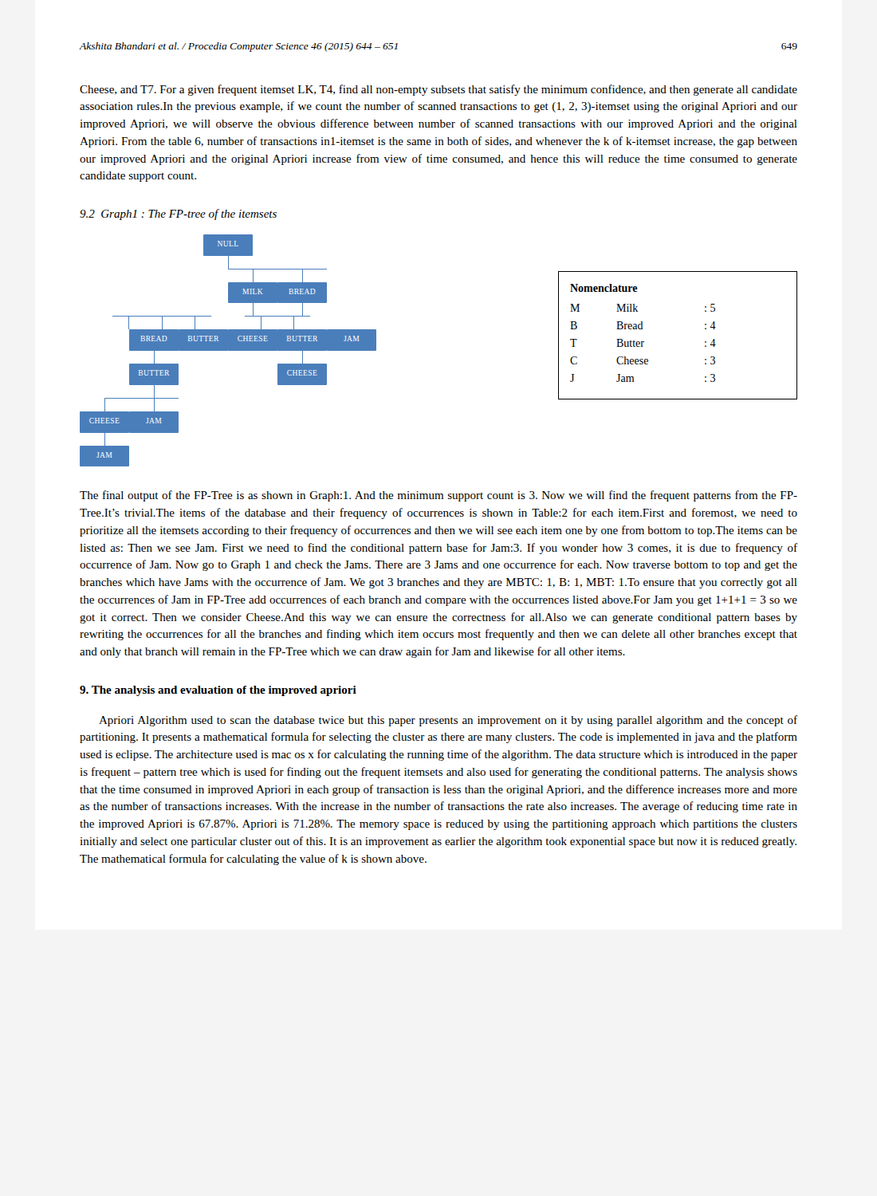Akshita Bhandari et al. / Procedia Computer Science 46 (2015) 644 – 651 649
Cheese, and T7. For a given frequent itemset LK, T4, find all non-empty subsets that satisfy the minimum confidence, and then generate all candidate association rules.In the previous example, if we count the number of scanned transactions to get (1, 2, 3)-itemset using the original Apriori and our improved Apriori, we will observe the obvious difference between number of scanned transactions with our improved Apriori and the original Apriori. From the table 6, number of transactions in1-itemset is the same in both of sides, and whenever the k of k-itemset increase, the gap between our improved Apriori and the original Apriori increase from view of time consumed, and hence this will reduce the time consumed to generate candidate support count.
9.2 Graph1 : The FP-tree of the itemsets
| NULL |
| | / MILK / BREAD / | |
| | BREAD | BUTTER | CHEESE | | BUTTER | JAM | | |
| | BUTTER | | | | CHEESE | | | |
| CHEESE | JAM | | | | | | | |
| JAM | | | | | | | | |
Nomenclature
| M | Milk | : 5 |
| B | Bread | : 4 |
| T | Butter | : 4 |
| C | Cheese | : 3 |
| J | Jam | : 3 |
The final output of the FP-Tree is as shown in Graph:1. And the minimum support count is 3. Now we will find the frequent patterns from the FP-Tree.It’s trivial.The items of the database and their frequency of occurrences is shown in Table:2 for each item.First and foremost, we need to prioritize all the itemsets according to their frequency of occurrences and then we will see each item one by one from bottom to top.The items can be listed as: Then we see Jam. First we need to find the conditional pattern base for Jam:3. If you wonder how 3 comes, it is due to frequency of occurrence of Jam. Now go to Graph 1 and check the Jams. There are 3 Jams and one occurrence for each. Now traverse bottom to top and get the branches which have Jams with the occurrence of Jam. We got 3 branches and they are MBTC: 1, B: 1, MBT: 1.To ensure that you correctly got all the occurrences of Jam in FP-Tree add occurrences of each branch and compare with the occurrences listed above.For Jam you get 1+1+1 = 3 so we got it correct. Then we consider Cheese.And this way we can ensure the correctness for all.Also we can generate conditional pattern bases by rewriting the occurrences for all the branches and finding which item occurs most frequently and then we can delete all other branches except that and only that branch will remain in the FP-Tree which we can draw again for Jam and likewise for all other items.
9. The analysis and evaluation of the improved apriori
Apriori Algorithm used to scan the database twice but this paper presents an improvement on it by using parallel algorithm and the concept of partitioning. It presents a mathematical formula for selecting the cluster as there are many clusters. The code is implemented in java and the platform used is eclipse. The architecture used is mac os x for calculating the running time of the algorithm. The data structure which is introduced in the paper is frequent – pattern tree which is used for finding out the frequent itemsets and also used for generating the conditional patterns. The analysis shows that the time consumed in improved Apriori in each group of transaction is less than the original Apriori, and the difference increases more and more as the number of transactions increases. With the increase in the number of transactions the rate also increases. The average of reducing time rate in the improved Apriori is 67.87%. Apriori is 71.28%. The memory space is reduced by using the partitioning approach which partitions the clusters initially and select one particular cluster out of this. It is an improvement as earlier the algorithm took exponential space but now it is reduced greatly. The mathematical formula for calculating the value of k is shown above.